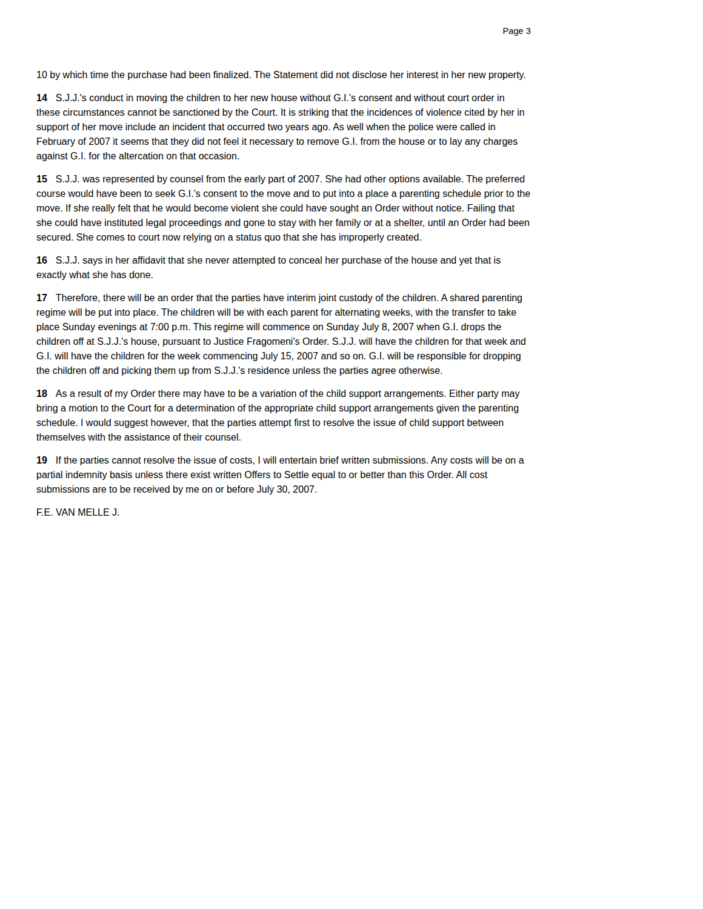Page 3
10 by which time the purchase had been finalized. The Statement did not disclose her interest in her new property.
14 S.J.J.'s conduct in moving the children to her new house without G.I.'s consent and without court order in these circumstances cannot be sanctioned by the Court. It is striking that the incidences of violence cited by her in support of her move include an incident that occurred two years ago. As well when the police were called in February of 2007 it seems that they did not feel it necessary to remove G.I. from the house or to lay any charges against G.I. for the altercation on that occasion.
15 S.J.J. was represented by counsel from the early part of 2007. She had other options available. The preferred course would have been to seek G.I.'s consent to the move and to put into a place a parenting schedule prior to the move. If she really felt that he would become violent she could have sought an Order without notice. Failing that she could have instituted legal proceedings and gone to stay with her family or at a shelter, until an Order had been secured. She comes to court now relying on a status quo that she has improperly created.
16 S.J.J. says in her affidavit that she never attempted to conceal her purchase of the house and yet that is exactly what she has done.
17 Therefore, there will be an order that the parties have interim joint custody of the children. A shared parenting regime will be put into place. The children will be with each parent for alternating weeks, with the transfer to take place Sunday evenings at 7:00 p.m. This regime will commence on Sunday July 8, 2007 when G.I. drops the children off at S.J.J.'s house, pursuant to Justice Fragomeni's Order. S.J.J. will have the children for that week and G.I. will have the children for the week commencing July 15, 2007 and so on. G.I. will be responsible for dropping the children off and picking them up from S.J.J.'s residence unless the parties agree otherwise.
18 As a result of my Order there may have to be a variation of the child support arrangements. Either party may bring a motion to the Court for a determination of the appropriate child support arrangements given the parenting schedule. I would suggest however, that the parties attempt first to resolve the issue of child support between themselves with the assistance of their counsel.
19 If the parties cannot resolve the issue of costs, I will entertain brief written submissions. Any costs will be on a partial indemnity basis unless there exist written Offers to Settle equal to or better than this Order. All cost submissions are to be received by me on or before July 30, 2007.
F.E. VAN MELLE J.